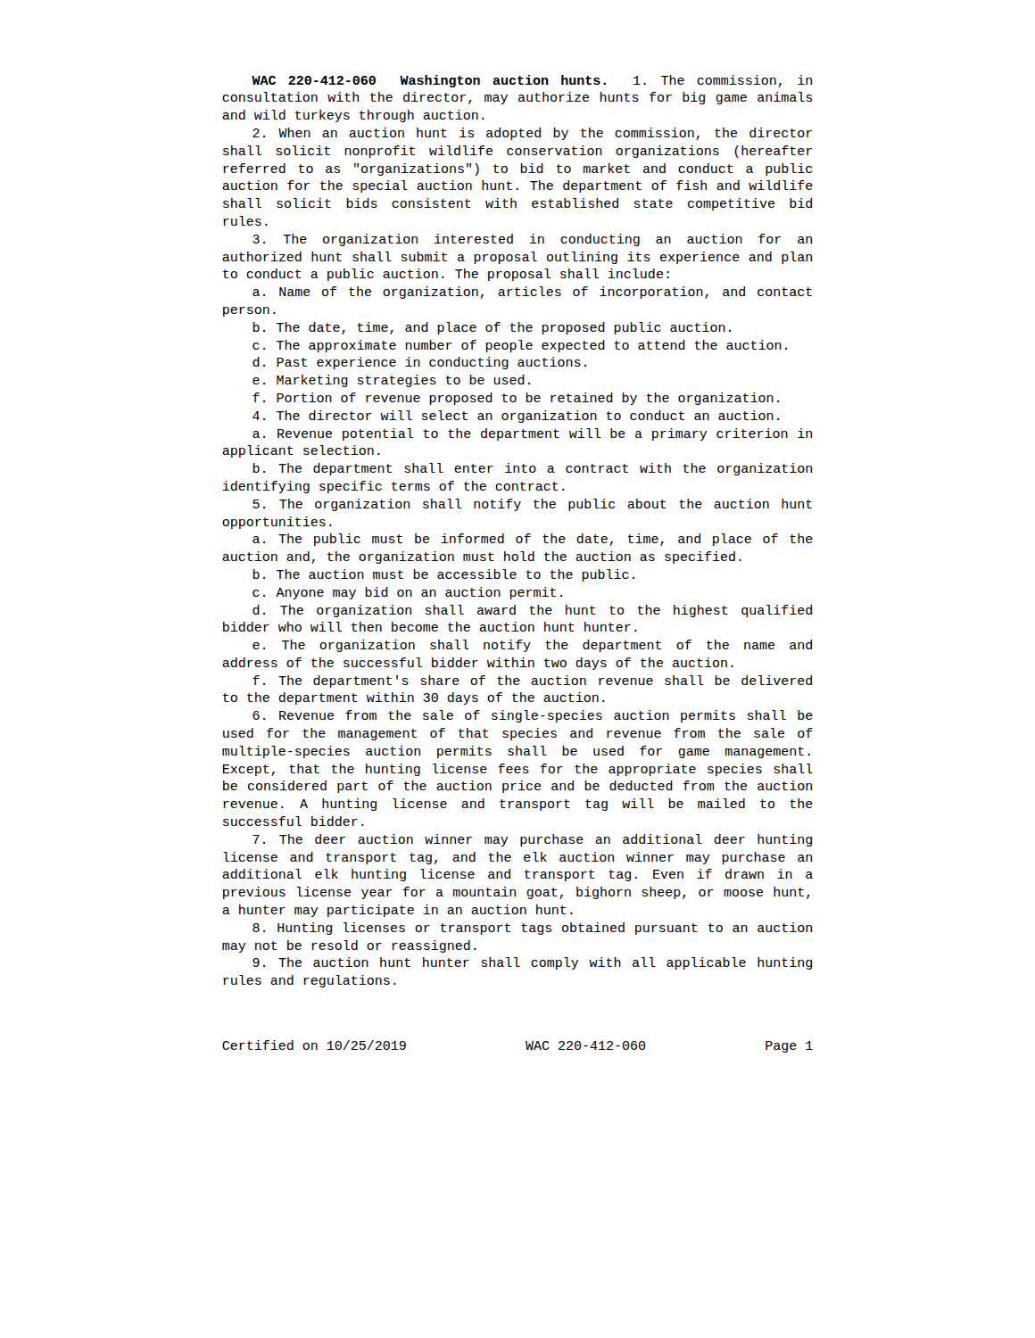WAC 220-412-060 Washington auction hunts. 1. The commission, in consultation with the director, may authorize hunts for big game animals and wild turkeys through auction.
2. When an auction hunt is adopted by the commission, the director shall solicit nonprofit wildlife conservation organizations (hereafter referred to as "organizations") to bid to market and conduct a public auction for the special auction hunt. The department of fish and wildlife shall solicit bids consistent with established state competitive bid rules.
3. The organization interested in conducting an auction for an authorized hunt shall submit a proposal outlining its experience and plan to conduct a public auction. The proposal shall include:
a. Name of the organization, articles of incorporation, and contact person.
b. The date, time, and place of the proposed public auction.
c. The approximate number of people expected to attend the auction.
d. Past experience in conducting auctions.
e. Marketing strategies to be used.
f. Portion of revenue proposed to be retained by the organization.
4. The director will select an organization to conduct an auction.
a. Revenue potential to the department will be a primary criterion in applicant selection.
b. The department shall enter into a contract with the organization identifying specific terms of the contract.
5. The organization shall notify the public about the auction hunt opportunities.
a. The public must be informed of the date, time, and place of the auction and, the organization must hold the auction as specified.
b. The auction must be accessible to the public.
c. Anyone may bid on an auction permit.
d. The organization shall award the hunt to the highest qualified bidder who will then become the auction hunt hunter.
e. The organization shall notify the department of the name and address of the successful bidder within two days of the auction.
f. The department's share of the auction revenue shall be delivered to the department within 30 days of the auction.
6. Revenue from the sale of single-species auction permits shall be used for the management of that species and revenue from the sale of multiple-species auction permits shall be used for game management. Except, that the hunting license fees for the appropriate species shall be considered part of the auction price and be deducted from the auction revenue. A hunting license and transport tag will be mailed to the successful bidder.
7. The deer auction winner may purchase an additional deer hunting license and transport tag, and the elk auction winner may purchase an additional elk hunting license and transport tag. Even if drawn in a previous license year for a mountain goat, bighorn sheep, or moose hunt, a hunter may participate in an auction hunt.
8. Hunting licenses or transport tags obtained pursuant to an auction may not be resold or reassigned.
9. The auction hunt hunter shall comply with all applicable hunting rules and regulations.
Certified on 10/25/2019 WAC 220-412-060 Page 1